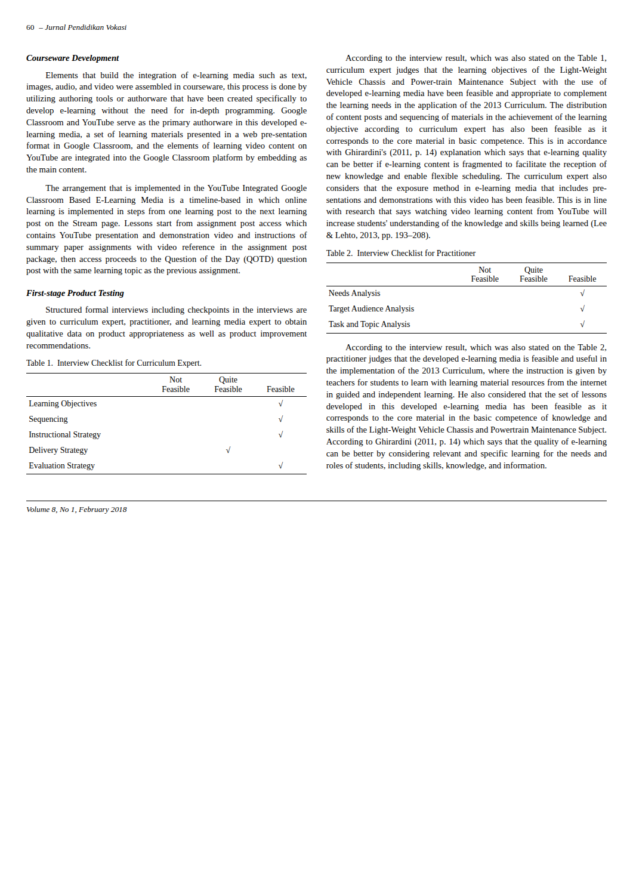60– Jurnal Pendidikan Vokasi
Courseware Development
Elements that build the integration of e-learning media such as text, images, audio, and video were assembled in courseware, this process is done by utilizing authoring tools or authorware that have been created specifically to develop e-learning without the need for in-depth programming. Google Classroom and YouTube serve as the primary authorware in this developed e-learning media, a set of learning materials presented in a web pre-sentation format in Google Classroom, and the elements of learning video content on YouTube are integrated into the Google Classroom platform by embedding as the main content.
The arrangement that is implemented in the YouTube Integrated Google Classroom Based E-Learning Media is a timeline-based in which online learning is implemented in steps from one learning post to the next learning post on the Stream page. Lessons start from assignment post access which contains YouTube presentation and demonstration video and instructions of summary paper assignments with video reference in the assignment post package, then access proceeds to the Question of the Day (QOTD) question post with the same learning topic as the previous assignment.
First-stage Product Testing
Structured formal interviews including checkpoints in the interviews are given to curriculum expert, practitioner, and learning media expert to obtain qualitative data on product appropriateness as well as product improvement recommendations.
Table 1. Interview Checklist for Curriculum Expert.
| | Not Feasible | Quite Feasible | Feasible |
| --- | --- | --- | --- |
| Learning Objectives | | | √ |
| Sequencing | | | √ |
| Instructional Strategy | | | √ |
| Delivery Strategy | | √ | |
| Evaluation Strategy | | | √ |
According to the interview result, which was also stated on the Table 1, curriculum expert judges that the learning objectives of the Light-Weight Vehicle Chassis and Power-train Maintenance Subject with the use of developed e-learning media have been feasible and appropriate to complement the learning needs in the application of the 2013 Curriculum. The distribution of content posts and sequencing of materials in the achievement of the learning objective according to curriculum expert has also been feasible as it corresponds to the core material in basic competence. This is in accordance with Ghirardini's (2011, p. 14) explanation which says that e-learning quality can be better if e-learning content is fragmented to facilitate the reception of new knowledge and enable flexible scheduling. The curriculum expert also considers that the exposure method in e-learning media that includes pre-sentations and demonstrations with this video has been feasible. This is in line with research that says watching video learning content from YouTube will increase students' understanding of the knowledge and skills being learned (Lee & Lehto, 2013, pp. 193–208).
Table 2. Interview Checklist for Practitioner
| | Not Feasible | Quite Feasible | Feasible |
| --- | --- | --- | --- |
| Needs Analysis | | | √ |
| Target Audience Analysis | | | √ |
| Task and Topic Analysis | | | √ |
According to the interview result, which was also stated on the Table 2, practitioner judges that the developed e-learning media is feasible and useful in the implementation of the 2013 Curriculum, where the instruction is given by teachers for students to learn with learning material resources from the internet in guided and independent learning. He also considered that the set of lessons developed in this developed e-learning media has been feasible as it corresponds to the core material in the basic competence of knowledge and skills of the Light-Weight Vehicle Chassis and Powertrain Maintenance Subject. According to Ghirardini (2011, p. 14) which says that the quality of e-learning can be better by considering relevant and specific learning for the needs and roles of students, including skills, knowledge, and information.
Volume 8, No 1, February 2018